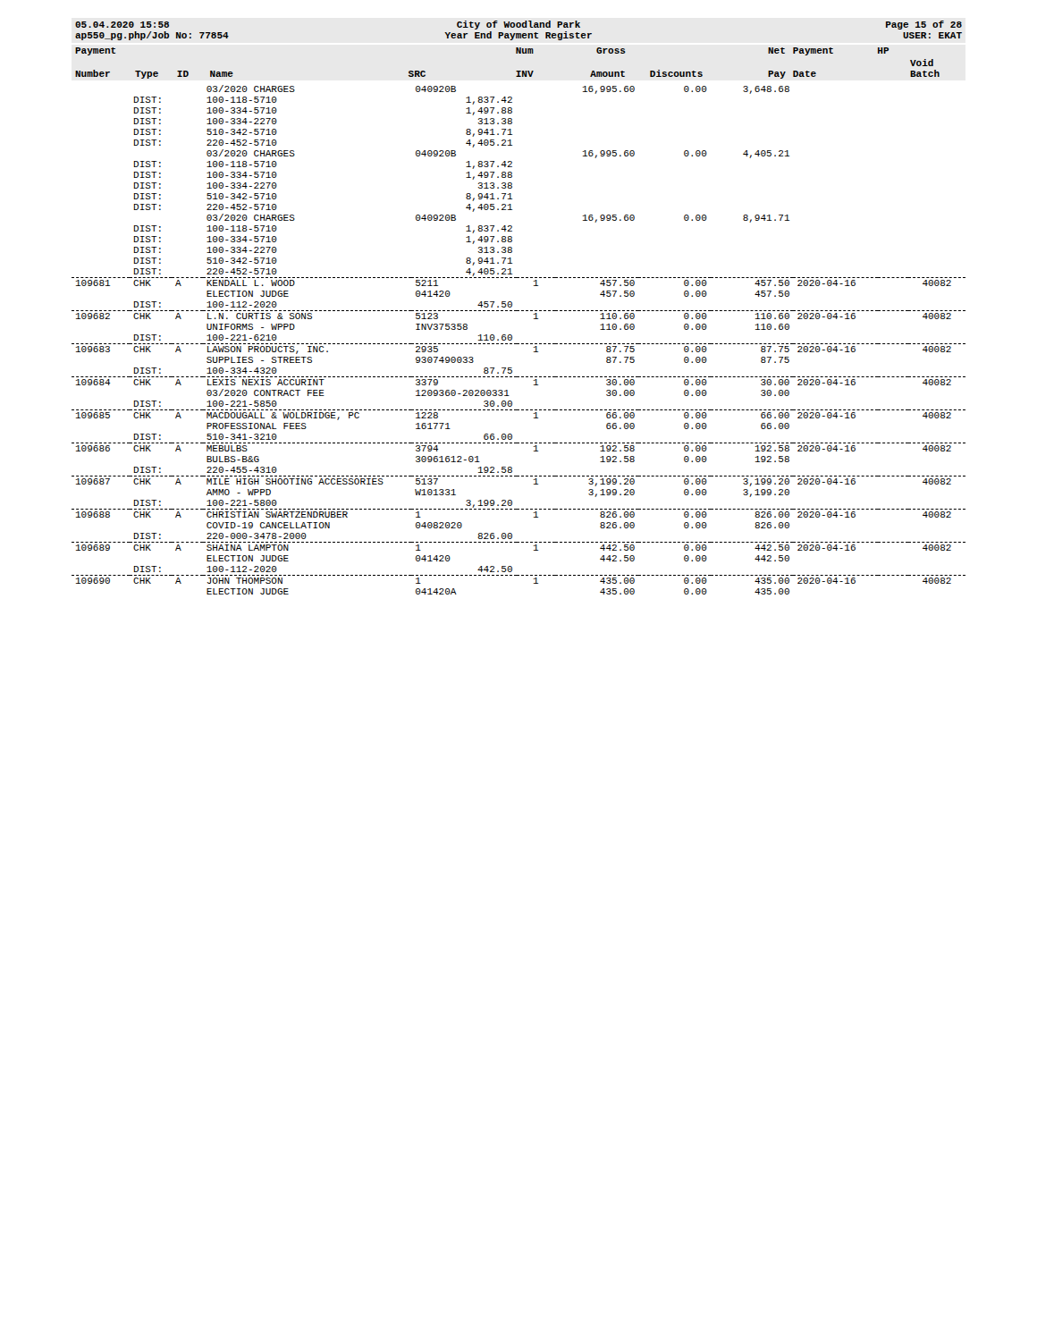| 05.04.2020 15:58 ap550_pg.php/Job No: 77854 | City of Woodland Park Year End Payment Register | Page 15 of 28 USER: EKAT |
| Payment | | | | | Num | Gross | | Net | Payment | HP | |
| Number | Type | ID | Name | SRC | INV | Amount | Discounts | Pay | Date | | Void Batch |
| | | | 03/2020 CHARGES | 040920B | | 16,995.60 | 0.00 | 3,648.68 | | | |
| | DIST: | | 100-118-5710 | 1,837.42 | | | | | | | |
| | DIST: | | 100-334-5710 | 1,497.88 | | | | | | | |
| | DIST: | | 100-334-2270 | 313.38 | | | | | | | |
| | DIST: | | 510-342-5710 | 8,941.71 | | | | | | | |
| | DIST: | | 220-452-5710 | 4,405.21 | | | | | | | |
| | | | 03/2020 CHARGES | 040920B | | 16,995.60 | 0.00 | 4,405.21 | | | |
| | DIST: | | 100-118-5710 | 1,837.42 | | | | | | | |
| | DIST: | | 100-334-5710 | 1,497.88 | | | | | | | |
| | DIST: | | 100-334-2270 | 313.38 | | | | | | | |
| | DIST: | | 510-342-5710 | 8,941.71 | | | | | | | |
| | DIST: | | 220-452-5710 | 4,405.21 | | | | | | | |
| | | | 03/2020 CHARGES | 040920B | | 16,995.60 | 0.00 | 8,941.71 | | | |
| | DIST: | | 100-118-5710 | 1,837.42 | | | | | | | |
| | DIST: | | 100-334-5710 | 1,497.88 | | | | | | | |
| | DIST: | | 100-334-2270 | 313.38 | | | | | | | |
| | DIST: | | 510-342-5710 | 8,941.71 | | | | | | | |
| | DIST: | | 220-452-5710 | 4,405.21 | | | | | | | |
| 109681 | CHK | A | KENDALL L. WOOD | 5211 | 1 | 457.50 | 0.00 | 457.50 | 2020-04-16 | | 40082 |
| | | | ELECTION JUDGE | 041420 | | 457.50 | 0.00 | 457.50 | | | |
| | DIST: | | 100-112-2020 | 457.50 | | | | | | | |
| 109682 | CHK | A | L.N. CURTIS & SONS | 5123 | 1 | 110.60 | 0.00 | 110.60 | 2020-04-16 | | 40082 |
| | | | UNIFORMS - WPPD | INV375358 | | 110.60 | 0.00 | 110.60 | | | |
| | DIST: | | 100-221-6210 | 110.60 | | | | | | | |
| 109683 | CHK | A | LAWSON PRODUCTS, INC. | 2935 | 1 | 87.75 | 0.00 | 87.75 | 2020-04-16 | | 40082 |
| | | | SUPPLIES - STREETS | 9307490033 | | 87.75 | 0.00 | 87.75 | | | |
| | DIST: | | 100-334-4320 | 87.75 | | | | | | | |
| 109684 | CHK | A | LEXIS NEXIS ACCURINT | 3379 | 1 | 30.00 | 0.00 | 30.00 | 2020-04-16 | | 40082 |
| | | | 03/2020 CONTRACT FEE | 1209360-20200331 | | 30.00 | 0.00 | 30.00 | | | |
| | DIST: | | 100-221-5850 | 30.00 | | | | | | | |
| 109685 | CHK | A | MACDOUGALL & WOLDRIDGE, PC | 1228 | 1 | 66.00 | 0.00 | 66.00 | 2020-04-16 | | 40082 |
| | | | PROFESSIONAL FEES | 161771 | | 66.00 | 0.00 | 66.00 | | | |
| | DIST: | | 510-341-3210 | 66.00 | | | | | | | |
| 109686 | CHK | A | MEBULBS | 3794 | 1 | 192.58 | 0.00 | 192.58 | 2020-04-16 | | 40082 |
| | | | BULBS-B&G | 30961612-01 | | 192.58 | 0.00 | 192.58 | | | |
| | DIST: | | 220-455-4310 | 192.58 | | | | | | | |
| 109687 | CHK | A | MILE HIGH SHOOTING ACCESSORIES | 5137 | 1 | 3,199.20 | 0.00 | 3,199.20 | 2020-04-16 | | 40082 |
| | | | AMMO - WPPD | W101331 | | 3,199.20 | 0.00 | 3,199.20 | | | |
| | DIST: | | 100-221-5800 | 3,199.20 | | | | | | | |
| 109688 | CHK | A | CHRISTIAN SWARTZENDRUBER | 1 | 1 | 826.00 | 0.00 | 826.00 | 2020-04-16 | | 40082 |
| | | | COVID-19 CANCELLATION | 04082020 | | 826.00 | 0.00 | 826.00 | | | |
| | DIST: | | 220-000-3478-2000 | 826.00 | | | | | | | |
| 109689 | CHK | A | SHAINA LAMPTON | 1 | 1 | 442.50 | 0.00 | 442.50 | 2020-04-16 | | 40082 |
| | | | ELECTION JUDGE | 041420 | | 442.50 | 0.00 | 442.50 | | | |
| | DIST: | | 100-112-2020 | 442.50 | | | | | | | |
| 109690 | CHK | A | JOHN THOMPSON | 1 | 1 | 435.00 | 0.00 | 435.00 | 2020-04-16 | | 40082 |
| | | | ELECTION JUDGE | 041420A | | 435.00 | 0.00 | 435.00 | | | |